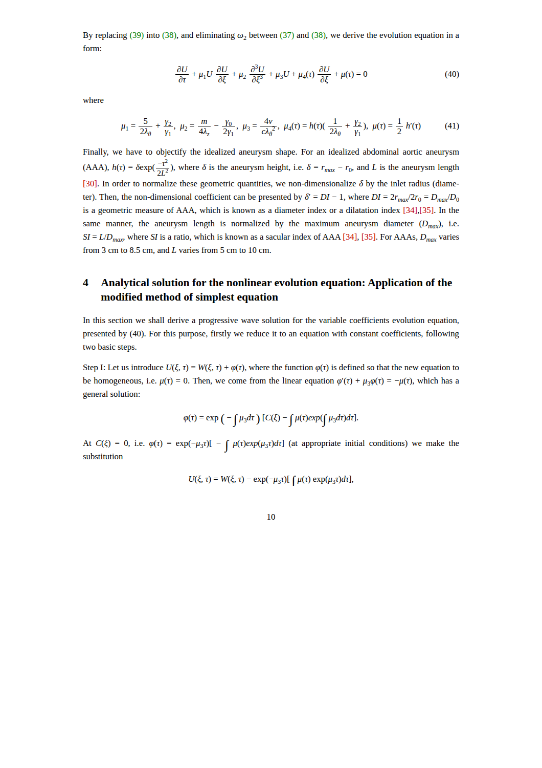By replacing (39) into (38), and eliminating ω2 between (37) and (38), we derive the evolution equation in a form:
∂U∂τ + μ1U ∂U∂ξ + μ2 ∂3U∂ξ3 + μ3U + μ4(τ) ∂U∂ξ + μ(τ) = 0 (40)
where
μ1 = 52λθ + γ2 γ1, μ2 = m 4λz − γ02γ1, μ3 = 4ν cλθ2, μ4(τ) = h(τ)( 12λθ + γ2 γ1), μ(τ) = 12 h′(τ) (41)
Finally, we have to objectify the idealized aneurysm shape. For an idealized abdominal aortic aneurysm (AAA), h(τ) = δexp(−τ22L2), where δ is the aneurysm height, i.e. δ = rmax − r0, and L is the aneurysm length [30]. In order to normalize these geometric quantities, we non-dimensionalize δ by the inlet radius (diameter). Then, the non-dimensional coefficient can be presented by δ′ = DI − 1, where DI = 2rmax/2r0 = Dmax/D0 is a geometric measure of AAA, which is known as a diameter index or a dilatation index [34],[35]. In the same manner, the aneurysm length is normalized by the maximum aneurysm diameter (Dmax), i.e. SI = L/Dmax, where SI is a ratio, which is known as a sacular index of AAA [34], [35]. For AAAs, Dmax varies from 3 cm to 8.5 cm, and L varies from 5 cm to 10 cm.
4 Analytical solution for the nonlinear evolution equation: Application of the modified method of simplest equation
In this section we shall derive a progressive wave solution for the variable coefficients evolution equation, presented by (40). For this purpose, firstly we reduce it to an equation with constant coefficients, following two basic steps.
Step I: Let us introduce U(ξ, τ) = W(ξ, τ) + φ(τ), where the function φ(τ) is defined so that the new equation to be homogeneous, i.e. μ(τ) = 0. Then, we come from the linear equation φ′(τ) + μ3φ(τ) = −μ(τ), which has a general solution:
φ(τ) = exp ( − ∫ μ3dτ ) [C(ξ) − ∫ μ(τ)exp(∫ μ3dτ)dτ].
At C(ξ) = 0, i.e. φ(τ) = exp(−μ3τ)[ − ∫ μ(τ)exp(μ3τ)dτ] (at appropriate initial conditions) we make the substitution
U(ξ, τ) = W(ξ, τ) − exp(−μ3τ)[ ∫ μ(τ) exp(μ3τ)dτ],
10